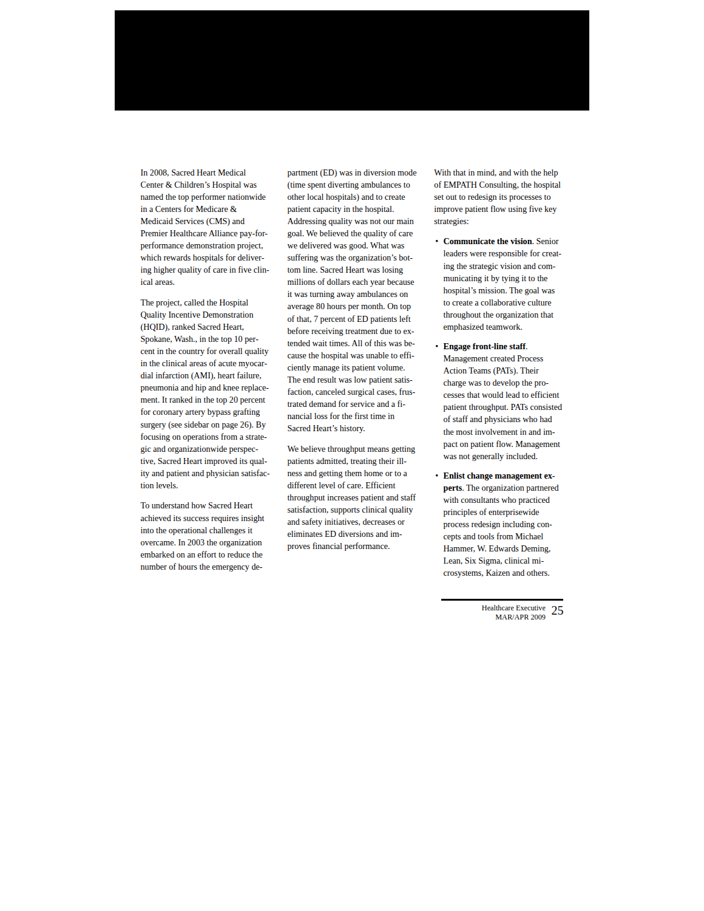In 2008, Sacred Heart Medical Center & Children’s Hospital was named the top performer nationwide in a Centers for Medicare & Medicaid Services (CMS) and Premier Healthcare Alliance pay-for-performance demonstration project, which rewards hospitals for delivering higher quality of care in five clinical areas.
The project, called the Hospital Quality Incentive Demonstration (HQID), ranked Sacred Heart, Spokane, Wash., in the top 10 percent in the country for overall quality in the clinical areas of acute myocardial infarction (AMI), heart failure, pneumonia and hip and knee replacement. It ranked in the top 20 percent for coronary artery bypass grafting surgery (see sidebar on page 26). By focusing on operations from a strategic and organizationwide perspective, Sacred Heart improved its quality and patient and physician satisfaction levels.
To understand how Sacred Heart achieved its success requires insight into the operational challenges it overcame. In 2003 the organization embarked on an effort to reduce the number of hours the emergency department (ED) was in diversion mode (time spent diverting ambulances to other local hospitals) and to create patient capacity in the hospital. Addressing quality was not our main goal. We believed the quality of care we delivered was good. What was suffering was the organization’s bottom line. Sacred Heart was losing millions of dollars each year because it was turning away ambulances on average 80 hours per month. On top of that, 7 percent of ED patients left before receiving treatment due to extended wait times. All of this was because the hospital was unable to efficiently manage its patient volume. The end result was low patient satisfaction, canceled surgical cases, frustrated demand for service and a financial loss for the first time in Sacred Heart’s history.
We believe throughput means getting patients admitted, treating their illness and getting them home or to a different level of care. Efficient throughput increases patient and staff satisfaction, supports clinical quality and safety initiatives, decreases or eliminates ED diversions and improves financial performance.
With that in mind, and with the help of EMPATH Consulting, the hospital set out to redesign its processes to improve patient flow using five key strategies:
Communicate the vision. Senior leaders were responsible for creating the strategic vision and communicating it by tying it to the hospital’s mission. The goal was to create a collaborative culture throughout the organization that emphasized teamwork.
Engage front-line staff. Management created Process Action Teams (PATs). Their charge was to develop the processes that would lead to efficient patient throughput. PATs consisted of staff and physicians who had the most involvement in and impact on patient flow. Management was not generally included.
Enlist change management experts. The organization partnered with consultants who practiced principles of enterprisewide process redesign including concepts and tools from Michael Hammer, W. Edwards Deming, Lean, Six Sigma, clinical microsystems, Kaizen and others.
Healthcare Executive
MAR/APR 2009
25